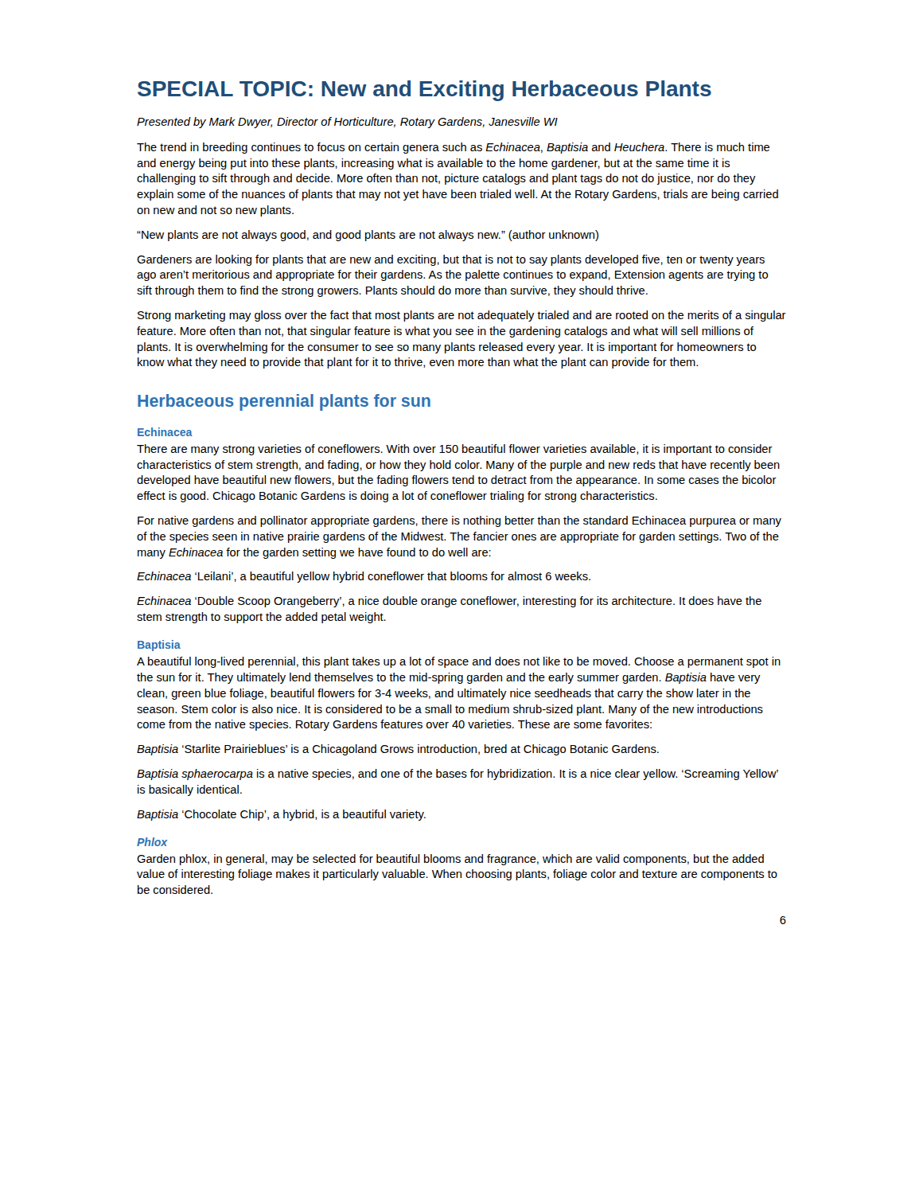SPECIAL TOPIC: New and Exciting Herbaceous Plants
Presented by Mark Dwyer, Director of Horticulture, Rotary Gardens, Janesville WI
The trend in breeding continues to focus on certain genera such as Echinacea, Baptisia and Heuchera. There is much time and energy being put into these plants, increasing what is available to the home gardener, but at the same time it is challenging to sift through and decide. More often than not, picture catalogs and plant tags do not do justice, nor do they explain some of the nuances of plants that may not yet have been trialed well. At the Rotary Gardens, trials are being carried on new and not so new plants.
“New plants are not always good, and good plants are not always new.” (author unknown)
Gardeners are looking for plants that are new and exciting, but that is not to say plants developed five, ten or twenty years ago aren’t meritorious and appropriate for their gardens. As the palette continues to expand, Extension agents are trying to sift through them to find the strong growers. Plants should do more than survive, they should thrive.
Strong marketing may gloss over the fact that most plants are not adequately trialed and are rooted on the merits of a singular feature. More often than not, that singular feature is what you see in the gardening catalogs and what will sell millions of plants. It is overwhelming for the consumer to see so many plants released every year. It is important for homeowners to know what they need to provide that plant for it to thrive, even more than what the plant can provide for them.
Herbaceous perennial plants for sun
Echinacea
There are many strong varieties of coneflowers. With over 150 beautiful flower varieties available, it is important to consider characteristics of stem strength, and fading, or how they hold color. Many of the purple and new reds that have recently been developed have beautiful new flowers, but the fading flowers tend to detract from the appearance. In some cases the bicolor effect is good. Chicago Botanic Gardens is doing a lot of coneflower trialing for strong characteristics.
For native gardens and pollinator appropriate gardens, there is nothing better than the standard Echinacea purpurea or many of the species seen in native prairie gardens of the Midwest. The fancier ones are appropriate for garden settings. Two of the many Echinacea for the garden setting we have found to do well are:
Echinacea ‘Leilani’, a beautiful yellow hybrid coneflower that blooms for almost 6 weeks.
Echinacea ‘Double Scoop Orangeberry’, a nice double orange coneflower, interesting for its architecture. It does have the stem strength to support the added petal weight.
Baptisia
A beautiful long-lived perennial, this plant takes up a lot of space and does not like to be moved. Choose a permanent spot in the sun for it. They ultimately lend themselves to the mid-spring garden and the early summer garden. Baptisia have very clean, green blue foliage, beautiful flowers for 3-4 weeks, and ultimately nice seedheads that carry the show later in the season. Stem color is also nice. It is considered to be a small to medium shrub-sized plant. Many of the new introductions come from the native species. Rotary Gardens features over 40 varieties. These are some favorites:
Baptisia ‘Starlite Prairieblues’ is a Chicagoland Grows introduction, bred at Chicago Botanic Gardens.
Baptisia sphaerocarpa is a native species, and one of the bases for hybridization. It is a nice clear yellow. ‘Screaming Yellow’ is basically identical.
Baptisia ‘Chocolate Chip’, a hybrid, is a beautiful variety.
Phlox
Garden phlox, in general, may be selected for beautiful blooms and fragrance, which are valid components, but the added value of interesting foliage makes it particularly valuable. When choosing plants, foliage color and texture are components to be considered.
6